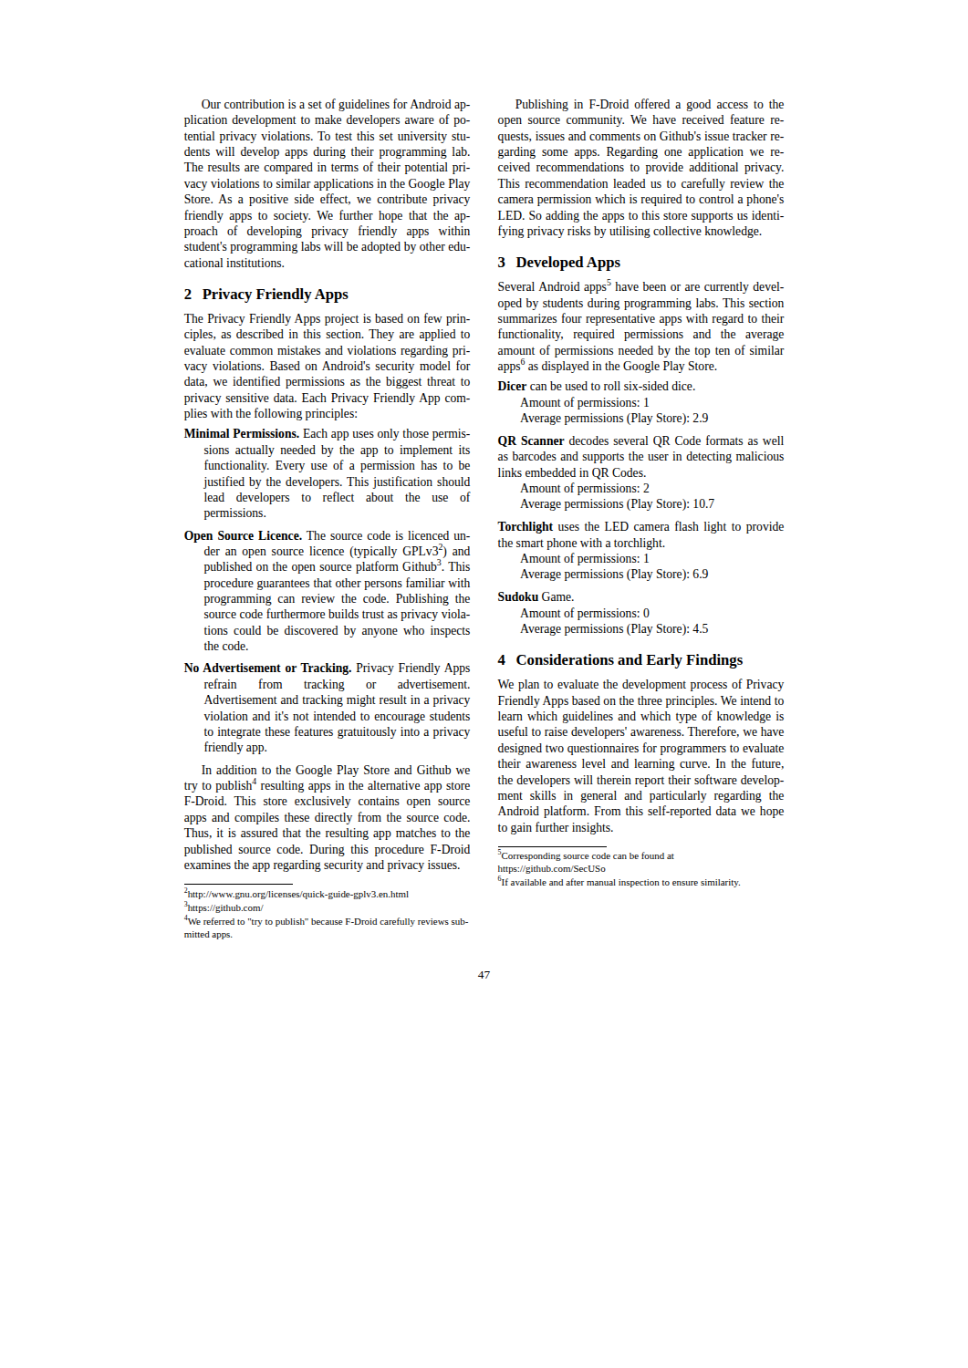Our contribution is a set of guidelines for Android application development to make developers aware of potential privacy violations. To test this set university students will develop apps during their programming lab. The results are compared in terms of their potential privacy violations to similar applications in the Google Play Store. As a positive side effect, we contribute privacy friendly apps to society. We further hope that the approach of developing privacy friendly apps within student's programming labs will be adopted by other educational institutions.
2 Privacy Friendly Apps
The Privacy Friendly Apps project is based on few principles, as described in this section. They are applied to evaluate common mistakes and violations regarding privacy violations. Based on Android's security model for data, we identified permissions as the biggest threat to privacy sensitive data. Each Privacy Friendly App complies with the following principles:
Minimal Permissions. Each app uses only those permissions actually needed by the app to implement its functionality. Every use of a permission has to be justified by the developers. This justification should lead developers to reflect about the use of permissions.
Open Source Licence. The source code is licenced under an open source licence (typically GPLv32) and published on the open source platform Github3. This procedure guarantees that other persons familiar with programming can review the code. Publishing the source code furthermore builds trust as privacy violations could be discovered by anyone who inspects the code.
No Advertisement or Tracking. Privacy Friendly Apps refrain from tracking or advertisement. Advertisement and tracking might result in a privacy violation and it's not intended to encourage students to integrate these features gratuitously into a privacy friendly app.
In addition to the Google Play Store and Github we try to publish4 resulting apps in the alternative app store F-Droid. This store exclusively contains open source apps and compiles these directly from the source code. Thus, it is assured that the resulting app matches to the published source code. During this procedure F-Droid examines the app regarding security and privacy issues.
2http://www.gnu.org/licenses/quick-guide-gplv3.en.html
3https://github.com/
4We referred to "try to publish" because F-Droid carefully reviews submitted apps.
Publishing in F-Droid offered a good access to the open source community. We have received feature requests, issues and comments on Github's issue tracker regarding some apps. Regarding one application we received recommendations to provide additional privacy. This recommendation leaded us to carefully review the camera permission which is required to control a phone's LED. So adding the apps to this store supports us identifying privacy risks by utilising collective knowledge.
3 Developed Apps
Several Android apps5 have been or are currently developed by students during programming labs. This section summarizes four representative apps with regard to their functionality, required permissions and the average amount of permissions needed by the top ten of similar apps6 as displayed in the Google Play Store.
Dicer can be used to roll six-sided dice.
Amount of permissions: 1
Average permissions (Play Store): 2.9
QR Scanner decodes several QR Code formats as well as barcodes and supports the user in detecting malicious links embedded in QR Codes.
Amount of permissions: 2
Average permissions (Play Store): 10.7
Torchlight uses the LED camera flash light to provide the smart phone with a torchlight.
Amount of permissions: 1
Average permissions (Play Store): 6.9
Sudoku Game.
Amount of permissions: 0
Average permissions (Play Store): 4.5
4 Considerations and Early Findings
We plan to evaluate the development process of Privacy Friendly Apps based on the three principles. We intend to learn which guidelines and which type of knowledge is useful to raise developers' awareness. Therefore, we have designed two questionnaires for programmers to evaluate their awareness level and learning curve. In the future, the developers will therein report their software development skills in general and particularly regarding the Android platform. From this self-reported data we hope to gain further insights.
5Corresponding source code can be found at https://github.com/SecUSo
6If available and after manual inspection to ensure similarity.
47